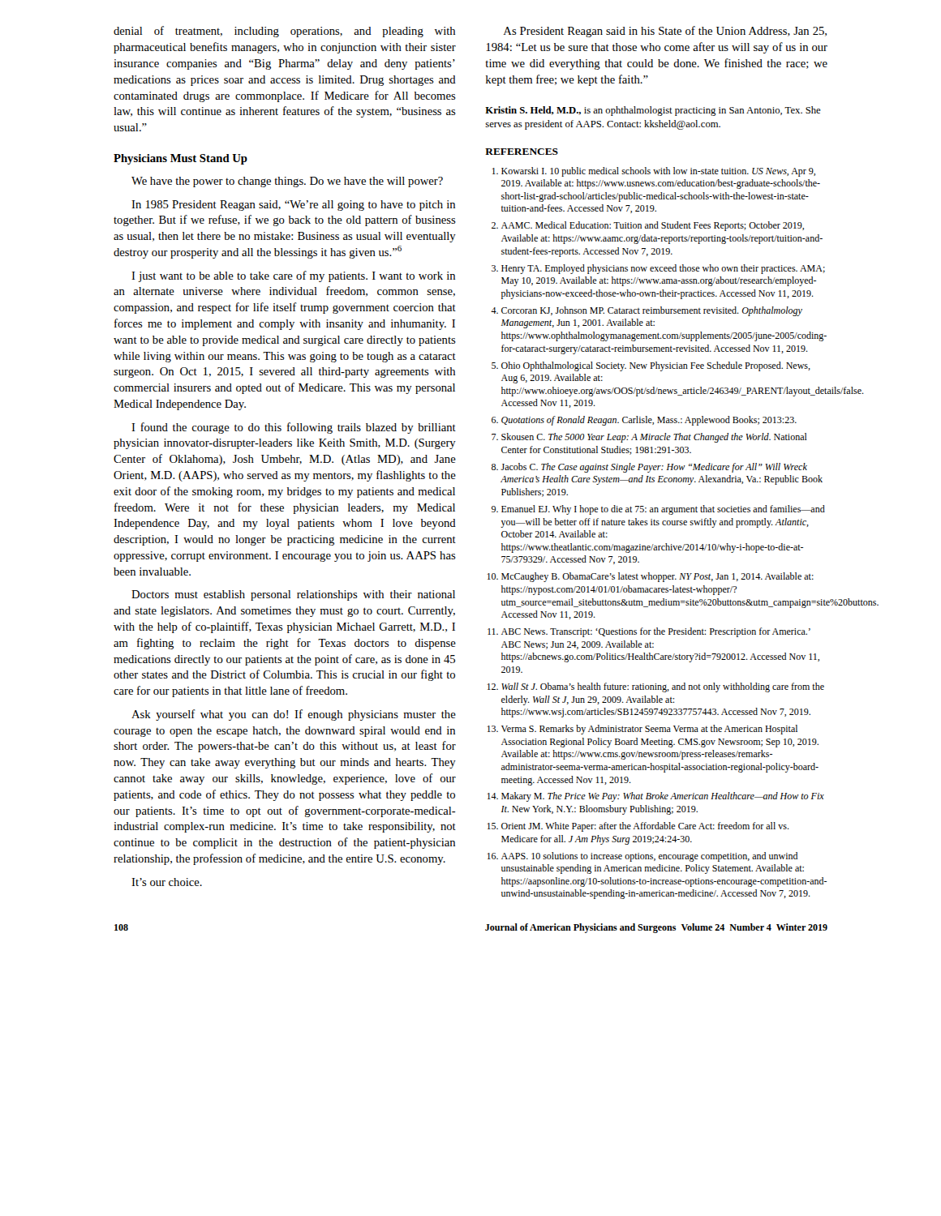denial of treatment, including operations, and pleading with pharmaceutical benefits managers, who in conjunction with their sister insurance companies and “Big Pharma” delay and deny patients’ medications as prices soar and access is limited. Drug shortages and contaminated drugs are commonplace. If Medicare for All becomes law, this will continue as inherent features of the system, “business as usual.”
Physicians Must Stand Up
We have the power to change things. Do we have the will power?
In 1985 President Reagan said, “We’re all going to have to pitch in together. But if we refuse, if we go back to the old pattern of business as usual, then let there be no mistake: Business as usual will eventually destroy our prosperity and all the blessings it has given us.”6
I just want to be able to take care of my patients. I want to work in an alternate universe where individual freedom, common sense, compassion, and respect for life itself trump government coercion that forces me to implement and comply with insanity and inhumanity. I want to be able to provide medical and surgical care directly to patients while living within our means. This was going to be tough as a cataract surgeon. On Oct 1, 2015, I severed all third-party agreements with commercial insurers and opted out of Medicare. This was my personal Medical Independence Day.
I found the courage to do this following trails blazed by brilliant physician innovator-disrupter-leaders like Keith Smith, M.D. (Surgery Center of Oklahoma), Josh Umbehr, M.D. (Atlas MD), and Jane Orient, M.D. (AAPS), who served as my mentors, my flashlights to the exit door of the smoking room, my bridges to my patients and medical freedom. Were it not for these physician leaders, my Medical Independence Day, and my loyal patients whom I love beyond description, I would no longer be practicing medicine in the current oppressive, corrupt environment. I encourage you to join us. AAPS has been invaluable.
Doctors must establish personal relationships with their national and state legislators. And sometimes they must go to court. Currently, with the help of co-plaintiff, Texas physician Michael Garrett, M.D., I am fighting to reclaim the right for Texas doctors to dispense medications directly to our patients at the point of care, as is done in 45 other states and the District of Columbia. This is crucial in our fight to care for our patients in that little lane of freedom.
Ask yourself what you can do! If enough physicians muster the courage to open the escape hatch, the downward spiral would end in short order. The powers-that-be can’t do this without us, at least for now. They can take away everything but our minds and hearts. They cannot take away our skills, knowledge, experience, love of our patients, and code of ethics. They do not possess what they peddle to our patients. It’s time to opt out of government-corporate-medical-industrial complex-run medicine. It’s time to take responsibility, not continue to be complicit in the destruction of the patient-physician relationship, the profession of medicine, and the entire U.S. economy.
It’s our choice.
As President Reagan said in his State of the Union Address, Jan 25, 1984: “Let us be sure that those who come after us will say of us in our time we did everything that could be done. We finished the race; we kept them free; we kept the faith.”
Kristin S. Held, M.D., is an ophthalmologist practicing in San Antonio, Tex. She serves as president of AAPS. Contact: kksheld@aol.com.
REFERENCES
Kowarski I. 10 public medical schools with low in-state tuition. US News, Apr 9, 2019. Available at: https://www.usnews.com/education/best-graduate-schools/the-short-list-grad-school/articles/public-medical-schools-with-the-lowest-in-state-tuition-and-fees. Accessed Nov 7, 2019.
AAMC. Medical Education: Tuition and Student Fees Reports; October 2019, Available at: https://www.aamc.org/data-reports/reporting-tools/report/tuition-and-student-fees-reports. Accessed Nov 7, 2019.
Henry TA. Employed physicians now exceed those who own their practices. AMA; May 10, 2019. Available at: https://www.ama-assn.org/about/research/employed-physicians-now-exceed-those-who-own-their-practices. Accessed Nov 11, 2019.
Corcoran KJ, Johnson MP. Cataract reimbursement revisited. Ophthalmology Management, Jun 1, 2001. Available at: https://www.ophthalmologymanagement.com/supplements/2005/june-2005/coding-for-cataract-surgery/cataract-reimbursement-revisited. Accessed Nov 11, 2019.
Ohio Ophthalmological Society. New Physician Fee Schedule Proposed. News, Aug 6, 2019. Available at: http://www.ohioeye.org/aws/OOS/pt/sd/news_article/246349/_PARENT/layout_details/false. Accessed Nov 11, 2019.
Quotations of Ronald Reagan. Carlisle, Mass.: Applewood Books; 2013:23.
Skousen C. The 5000 Year Leap: A Miracle That Changed the World. National Center for Constitutional Studies; 1981:291-303.
Jacobs C. The Case against Single Payer: How “Medicare for All” Will Wreck America’s Health Care System—and Its Economy. Alexandria, Va.: Republic Book Publishers; 2019.
Emanuel EJ. Why I hope to die at 75: an argument that societies and families—and you—will be better off if nature takes its course swiftly and promptly. Atlantic, October 2014. Available at: https://www.theatlantic.com/magazine/archive/2014/10/why-i-hope-to-die-at-75/379329/. Accessed Nov 7, 2019.
McCaughey B. ObamaCare’s latest whopper. NY Post, Jan 1, 2014. Available at: https://nypost.com/2014/01/01/obamacares-latest-whopper/?utm_source=email_sitebuttons&utm_medium=site%20buttons&utm_campaign=site%20buttons. Accessed Nov 11, 2019.
ABC News. Transcript: ‘Questions for the President: Prescription for America.’ ABC News; Jun 24, 2009. Available at: https://abcnews.go.com/Politics/HealthCare/story?id=7920012. Accessed Nov 11, 2019.
Wall St J. Obama’s health future: rationing, and not only withholding care from the elderly. Wall St J, Jun 29, 2009. Available at: https://www.wsj.com/articles/SB124597492337757443. Accessed Nov 7, 2019.
Verma S. Remarks by Administrator Seema Verma at the American Hospital Association Regional Policy Board Meeting. CMS.gov Newsroom; Sep 10, 2019. Available at: https://www.cms.gov/newsroom/press-releases/remarks-administrator-seema-verma-american-hospital-association-regional-policy-board-meeting. Accessed Nov 11, 2019.
Makary M. The Price We Pay: What Broke American Healthcare—and How to Fix It. New York, N.Y.: Bloomsbury Publishing; 2019.
Orient JM. White Paper: after the Affordable Care Act: freedom for all vs. Medicare for all. J Am Phys Surg 2019;24:24-30.
AAPS. 10 solutions to increase options, encourage competition, and unwind unsustainable spending in American medicine. Policy Statement. Available at: https://aapsonline.org/10-solutions-to-increase-options-encourage-competition-and-unwind-unsustainable-spending-in-american-medicine/. Accessed Nov 7, 2019.
108 Journal of American Physicians and Surgeons Volume 24 Number 4 Winter 2019